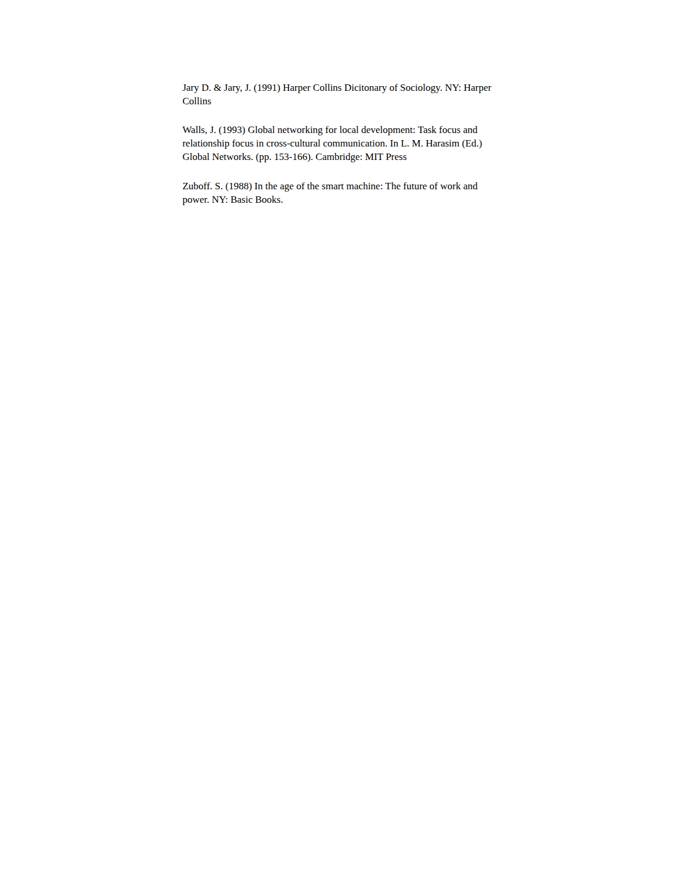Jary D. & Jary, J. (1991) Harper Collins Dicitonary of Sociology. NY: Harper Collins
Walls, J. (1993) Global networking for local development: Task focus and relationship focus in cross-cultural communication. In L. M. Harasim (Ed.) Global Networks. (pp. 153-166). Cambridge: MIT Press
Zuboff. S. (1988) In the age of the smart machine: The future of work and power. NY: Basic Books.